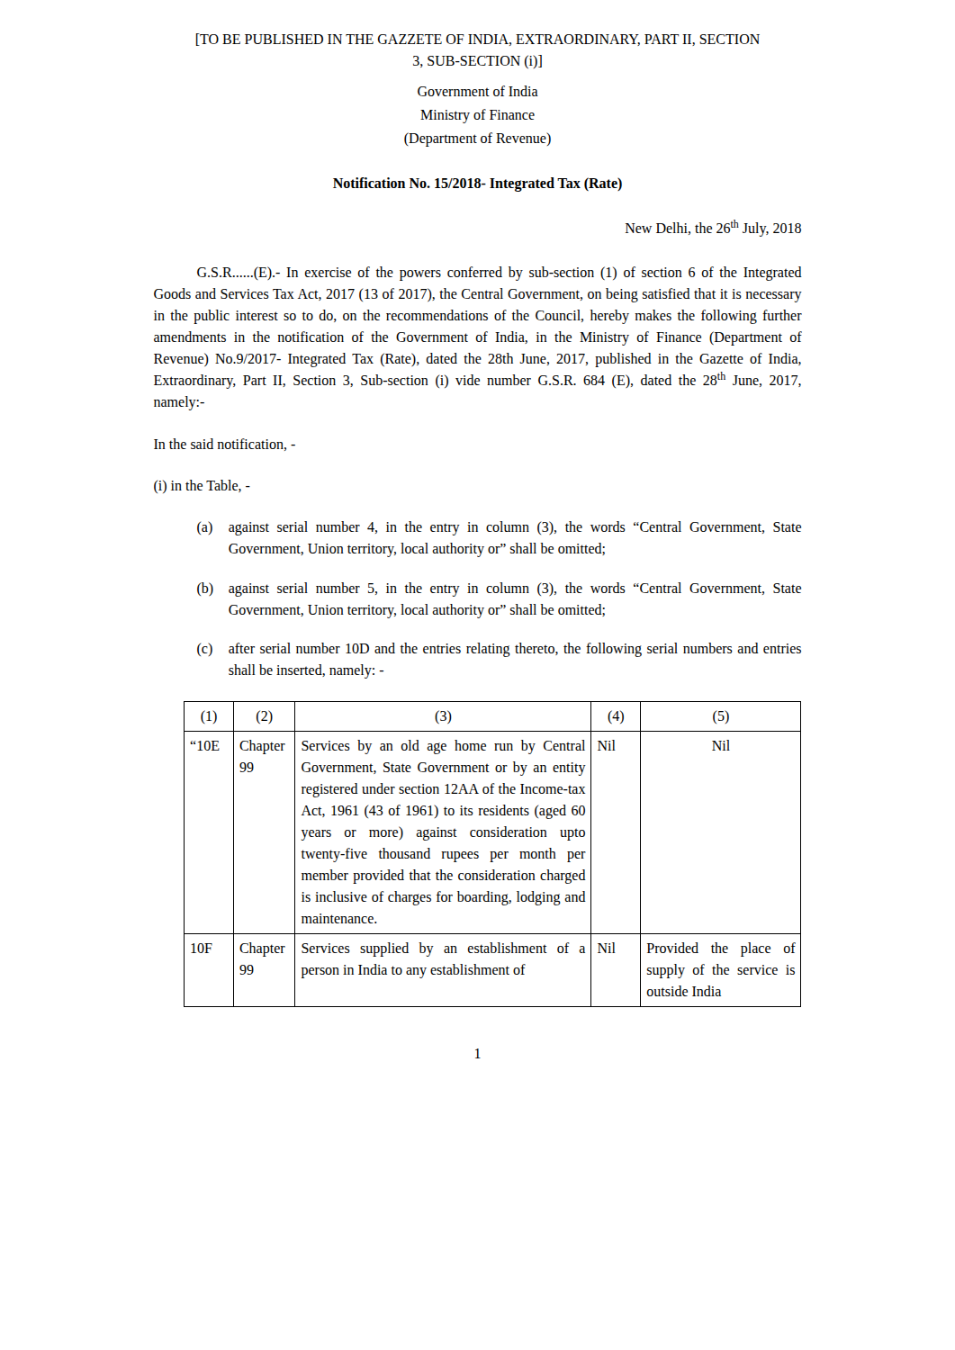[TO BE PUBLISHED IN THE GAZZETE OF INDIA, EXTRAORDINARY, PART II, SECTION 3, SUB-SECTION (i)]
Government of India
Ministry of Finance
(Department of Revenue)
Notification No. 15/2018- Integrated Tax (Rate)
New Delhi, the 26th July, 2018
G.S.R......(E).- In exercise of the powers conferred by sub-section (1) of section 6 of the Integrated Goods and Services Tax Act, 2017 (13 of 2017), the Central Government, on being satisfied that it is necessary in the public interest so to do, on the recommendations of the Council, hereby makes the following further amendments in the notification of the Government of India, in the Ministry of Finance (Department of Revenue) No.9/2017- Integrated Tax (Rate), dated the 28th June, 2017, published in the Gazette of India, Extraordinary, Part II, Section 3, Sub-section (i) vide number G.S.R. 684 (E), dated the 28th June, 2017, namely:-
In the said notification, -
(i) in the Table, -
(a) against serial number 4, in the entry in column (3), the words “Central Government, State Government, Union territory, local authority or” shall be omitted;
(b) against serial number 5, in the entry in column (3), the words “Central Government, State Government, Union territory, local authority or” shall be omitted;
(c) after serial number 10D and the entries relating thereto, the following serial numbers and entries shall be inserted, namely: -
| (1) | (2) | (3) | (4) | (5) |
| “10E | Chapter 99 | Services by an old age home run by Central Government, State Government or by an entity registered under section 12AA of the Income-tax Act, 1961 (43 of 1961) to its residents (aged 60 years or more) against consideration upto twenty-five thousand rupees per month per member provided that the consideration charged is inclusive of charges for boarding, lodging and maintenance. | Nil | Nil |
| 10F | Chapter 99 | Services supplied by an establishment of a person in India to any establishment of | Nil | Provided the place of supply of the service is outside India |
1